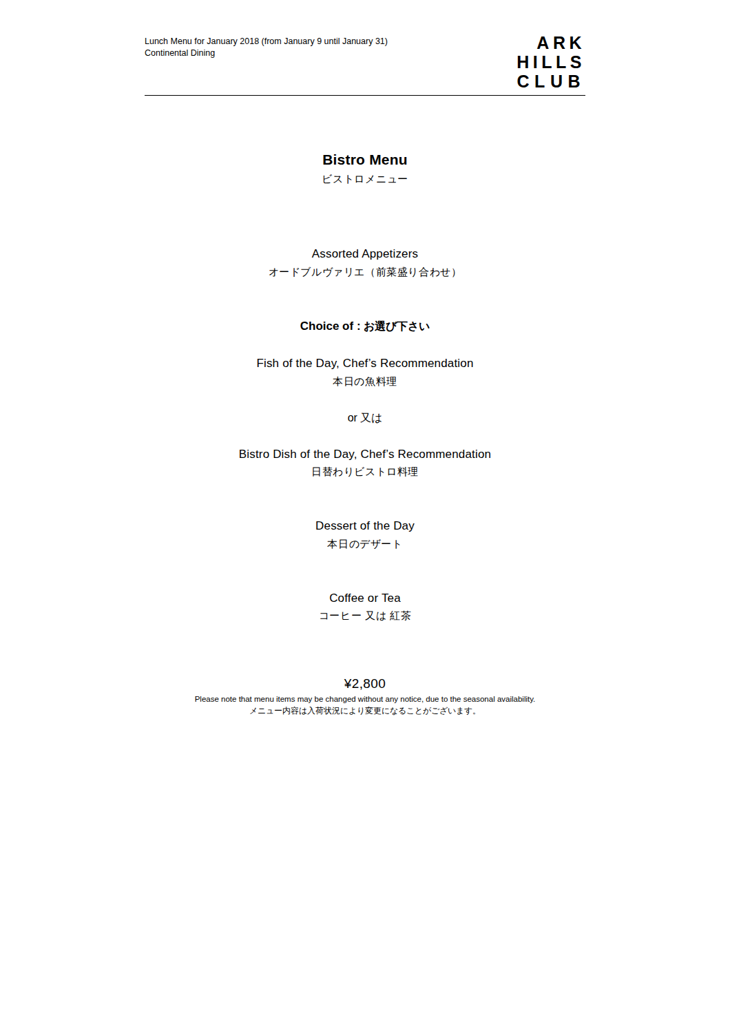Lunch Menu for January 2018 (from January 9 until January 31)
Continental Dining
ARK HILLS CLUB
Bistro Menu
ビストロメニュー
Assorted Appetizers
オードブルヴァリエ（前菜盛り合わせ）
Choice of : お選び下さい
Fish of the Day, Chef’s Recommendation
本日の魚料理
or 又は
Bistro Dish of the Day, Chef’s Recommendation
日替わりビストロ料理
Dessert of the Day
本日のデザート
Coffee or Tea
コーヒー 又は 紅茶
¥2,800
Please note that menu items may be changed without any notice, due to the seasonal availability.
メニュー内容は入荷状況により変更になることがございます。